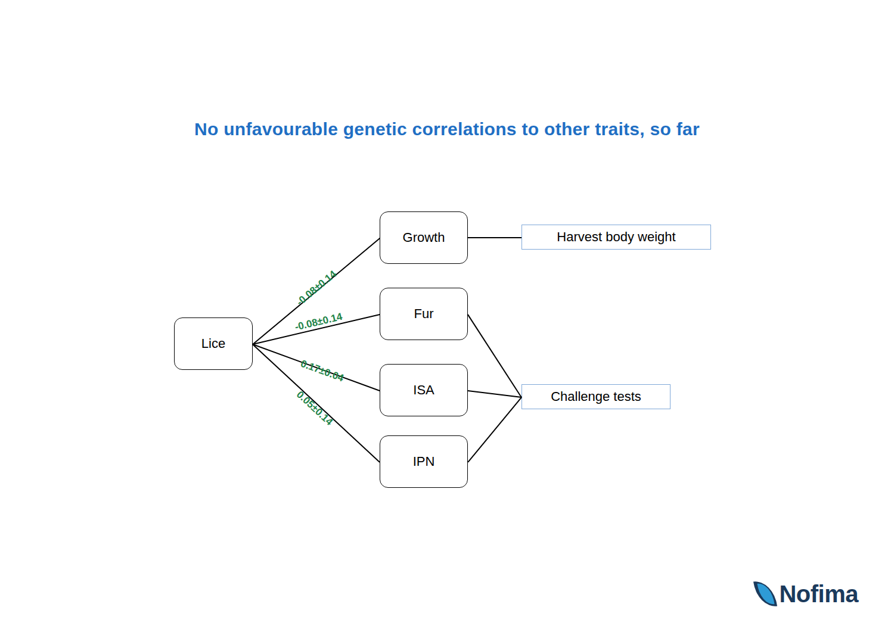No unfavourable genetic correlations to other traits, so far
Lice
Growth
Fur
ISA
IPN
Harvest body weight
Challenge tests
-0.08±0.14
-0.08±0.14
0.17±0.04
0.05±0.14
Nofima